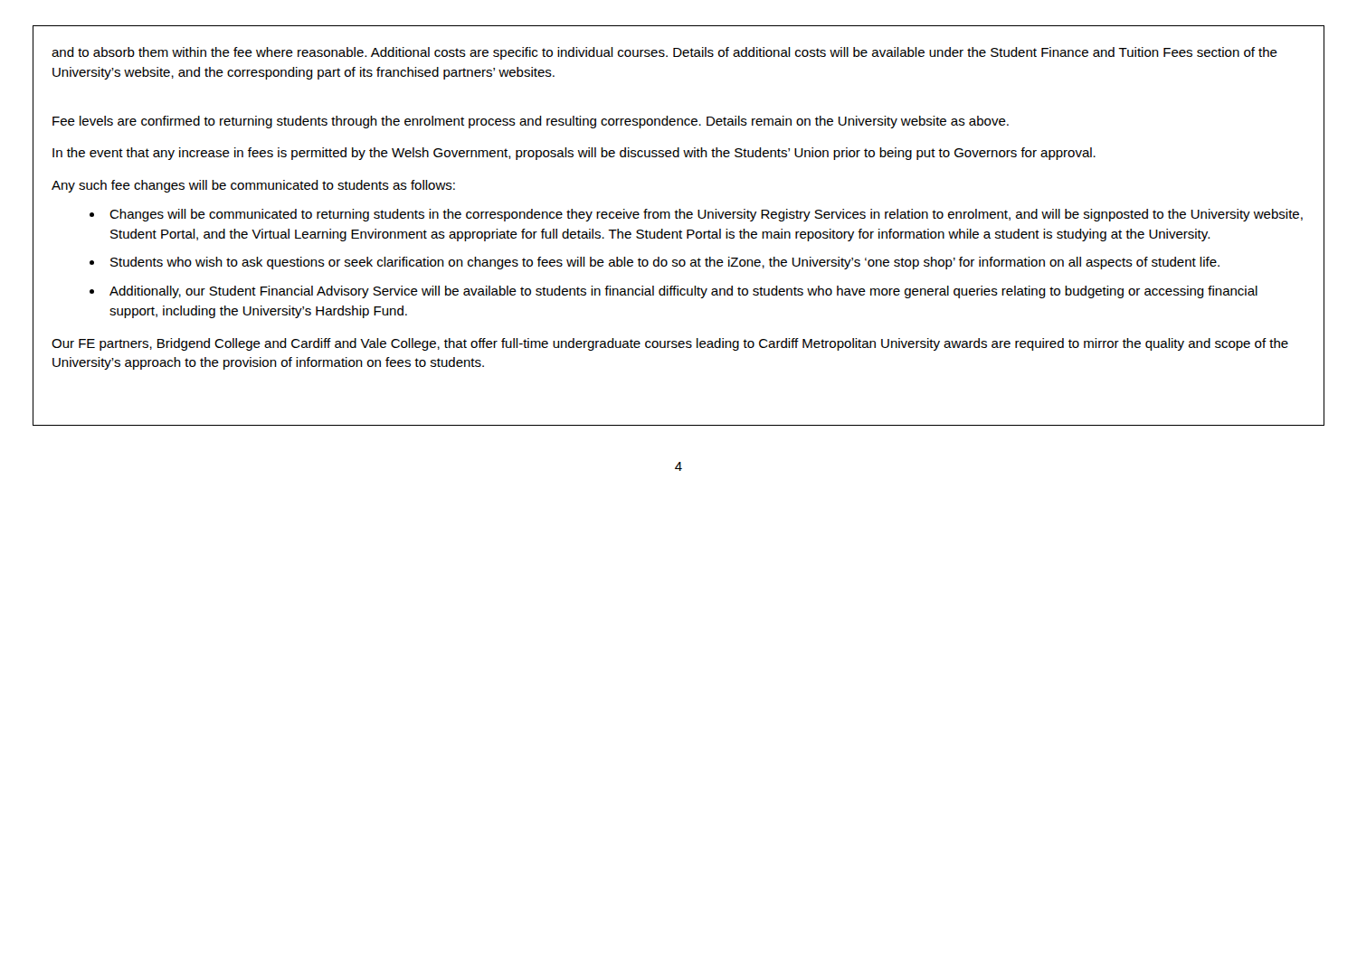and to absorb them within the fee where reasonable. Additional costs are specific to individual courses. Details of additional costs will be available under the Student Finance and Tuition Fees section of the University’s website, and the corresponding part of its franchised partners’ websites.
Fee levels are confirmed to returning students through the enrolment process and resulting correspondence. Details remain on the University website as above.
In the event that any increase in fees is permitted by the Welsh Government, proposals will be discussed with the Students’ Union prior to being put to Governors for approval.
Any such fee changes will be communicated to students as follows:
Changes will be communicated to returning students in the correspondence they receive from the University Registry Services in relation to enrolment, and will be signposted to the University website, Student Portal, and the Virtual Learning Environment as appropriate for full details. The Student Portal is the main repository for information while a student is studying at the University.
Students who wish to ask questions or seek clarification on changes to fees will be able to do so at the iZone, the University’s ‘one stop shop’ for information on all aspects of student life.
Additionally, our Student Financial Advisory Service will be available to students in financial difficulty and to students who have more general queries relating to budgeting or accessing financial support, including the University’s Hardship Fund.
Our FE partners, Bridgend College and Cardiff and Vale College, that offer full-time undergraduate courses leading to Cardiff Metropolitan University awards are required to mirror the quality and scope of the University’s approach to the provision of information on fees to students.
4